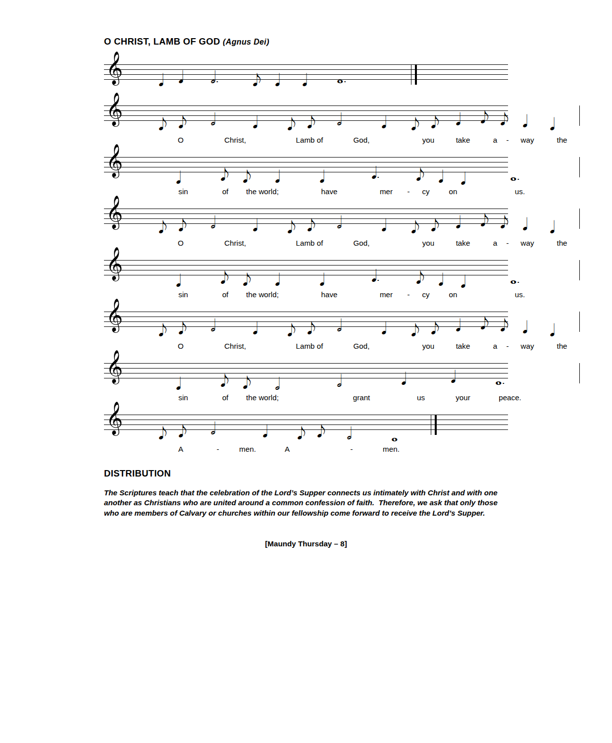O CHRIST, LAMB OF GOD (Agnus Dei)
𝄞
𝅘𝅥 𝅘𝅥 𝅗𝅥𝅭 𝅘𝅥𝅮 𝅘𝅥 𝅘𝅥 𝅝𝅭
𝄞
𝅘𝅥𝅮 𝅘𝅥𝅮 𝅗𝅥 𝅘𝅥 𝅘𝅥𝅮 𝅘𝅥𝅮 𝅗𝅥 𝅘𝅥 𝅘𝅥𝅮 𝅘𝅥𝅮 𝅘𝅥 𝅘𝅥𝅮 𝅘𝅥𝅮 𝅘𝅥 𝅘𝅥
O Christ, Lamb of God, you take a - way the
𝄞
𝅘𝅥 𝅘𝅥𝅮 𝅘𝅥𝅮 𝅘𝅥 𝅘𝅥 𝅘𝅥𝅭 𝅘𝅥𝅮 𝅘𝅥 𝅘𝅥 𝅝𝅭
sin of the world; have mer - cy on us.
𝄞
𝅘𝅥𝅮 𝅘𝅥𝅮 𝅗𝅥 𝅘𝅥 𝅘𝅥𝅮 𝅘𝅥𝅮 𝅗𝅥 𝅘𝅥 𝅘𝅥𝅮 𝅘𝅥𝅮 𝅘𝅥 𝅘𝅥𝅮 𝅘𝅥𝅮 𝅘𝅥 𝅘𝅥
O Christ, Lamb of God, you take a - way the
𝄞
𝅘𝅥 𝅘𝅥𝅮 𝅘𝅥𝅮 𝅘𝅥 𝅘𝅥 𝅘𝅥𝅭 𝅘𝅥𝅮 𝅘𝅥 𝅘𝅥 𝅝𝅭
sin of the world; have mer - cy on us.
𝄞
𝅘𝅥𝅮 𝅘𝅥𝅮 𝅗𝅥 𝅘𝅥 𝅘𝅥𝅮 𝅘𝅥𝅮 𝅗𝅥 𝅘𝅥 𝅘𝅥𝅮 𝅘𝅥𝅮 𝅘𝅥 𝅘𝅥𝅮 𝅘𝅥𝅮 𝅘𝅥 𝅘𝅥
O Christ, Lamb of God, you take a - way the
𝄞
𝅘𝅥 𝅘𝅥𝅮 𝅘𝅥𝅮 𝅗𝅥 𝅗𝅥 𝅘𝅥 𝅘𝅥 𝅝𝅭
sin of the world; grant us your peace.
𝄞
𝅘𝅥𝅮 𝅘𝅥𝅮 𝅗𝅥 𝅘𝅥 𝅘𝅥𝅮 𝅘𝅥𝅮 𝅗𝅥 𝅝
A - men. A - men.
DISTRIBUTION
The Scriptures teach that the celebration of the Lord’s Supper connects us intimately with Christ and with one another as Christians who are united around a common confession of faith. Therefore, we ask that only those who are members of Calvary or churches within our fellowship come forward to receive the Lord’s Supper.
[Maundy Thursday – 8]